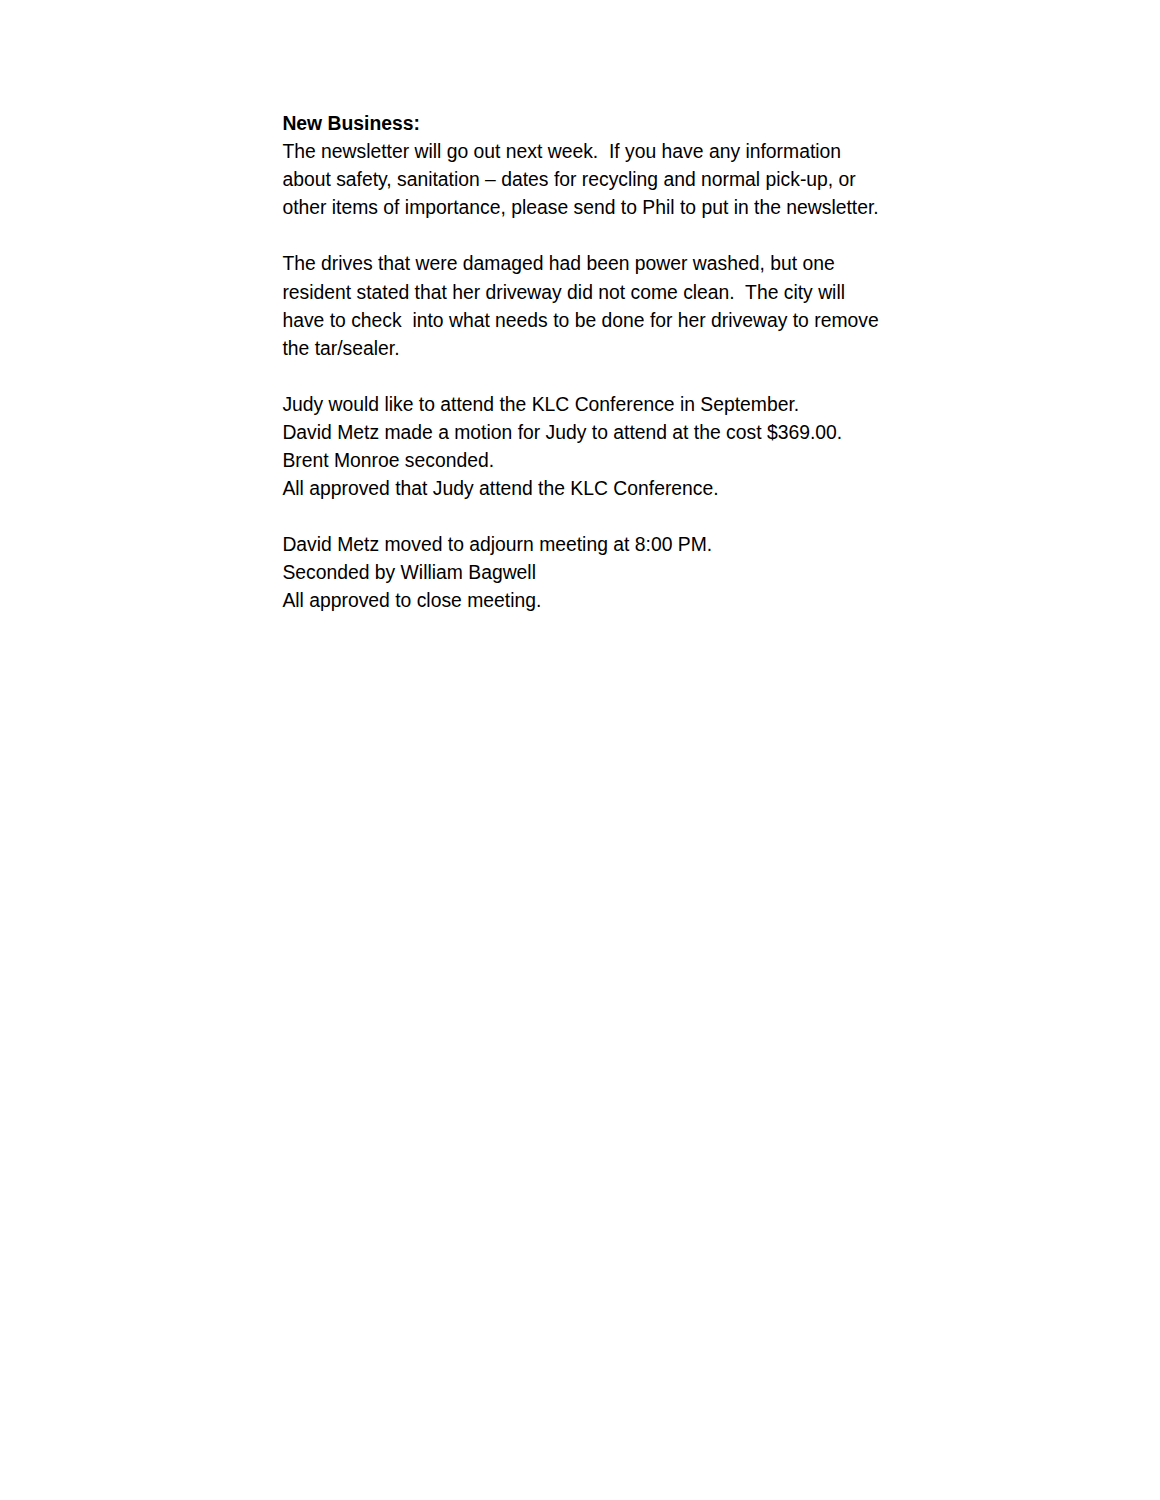New Business:
The newsletter will go out next week. If you have any information about safety, sanitation – dates for recycling and normal pick-up, or other items of importance, please send to Phil to put in the newsletter.
The drives that were damaged had been power washed, but one resident stated that her driveway did not come clean. The city will have to check into what needs to be done for her driveway to remove the tar/sealer.
Judy would like to attend the KLC Conference in September.
David Metz made a motion for Judy to attend at the cost $369.00.
Brent Monroe seconded.
All approved that Judy attend the KLC Conference.
David Metz moved to adjourn meeting at 8:00 PM.
Seconded by William Bagwell
All approved to close meeting.